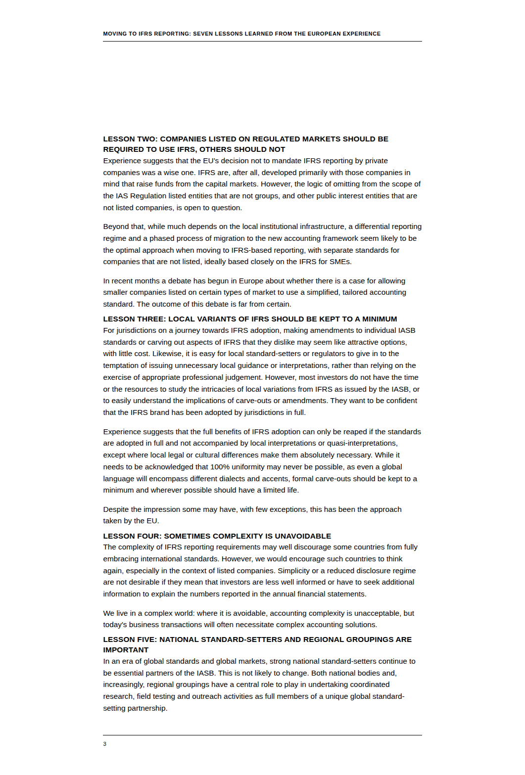Moving to IFRS reporting: seven lessons learned from the European experience
Lesson two: companies listed on regulated markets should be required to use IFRS, others should not
Experience suggests that the EU's decision not to mandate IFRS reporting by private companies was a wise one. IFRS are, after all, developed primarily with those companies in mind that raise funds from the capital markets. However, the logic of omitting from the scope of the IAS Regulation listed entities that are not groups, and other public interest entities that are not listed companies, is open to question.
Beyond that, while much depends on the local institutional infrastructure, a differential reporting regime and a phased process of migration to the new accounting framework seem likely to be the optimal approach when moving to IFRS-based reporting, with separate standards for companies that are not listed, ideally based closely on the IFRS for SMEs.
In recent months a debate has begun in Europe about whether there is a case for allowing smaller companies listed on certain types of market to use a simplified, tailored accounting standard. The outcome of this debate is far from certain.
Lesson three: local variants of IFRS should be kept to a minimum
For jurisdictions on a journey towards IFRS adoption, making amendments to individual IASB standards or carving out aspects of IFRS that they dislike may seem like attractive options, with little cost. Likewise, it is easy for local standard-setters or regulators to give in to the temptation of issuing unnecessary local guidance or interpretations, rather than relying on the exercise of appropriate professional judgement. However, most investors do not have the time or the resources to study the intricacies of local variations from IFRS as issued by the IASB, or to easily understand the implications of carve-outs or amendments. They want to be confident that the IFRS brand has been adopted by jurisdictions in full.
Experience suggests that the full benefits of IFRS adoption can only be reaped if the standards are adopted in full and not accompanied by local interpretations or quasi-interpretations, except where local legal or cultural differences make them absolutely necessary. While it needs to be acknowledged that 100% uniformity may never be possible, as even a global language will encompass different dialects and accents, formal carve-outs should be kept to a minimum and wherever possible should have a limited life.
Despite the impression some may have, with few exceptions, this has been the approach taken by the EU.
Lesson four: sometimes complexity is unavoidable
The complexity of IFRS reporting requirements may well discourage some countries from fully embracing international standards. However, we would encourage such countries to think again, especially in the context of listed companies. Simplicity or a reduced disclosure regime are not desirable if they mean that investors are less well informed or have to seek additional information to explain the numbers reported in the annual financial statements.
We live in a complex world: where it is avoidable, accounting complexity is unacceptable, but today's business transactions will often necessitate complex accounting solutions.
Lesson five: national standard-setters and regional groupings are important
In an era of global standards and global markets, strong national standard-setters continue to be essential partners of the IASB. This is not likely to change. Both national bodies and, increasingly, regional groupings have a central role to play in undertaking coordinated research, field testing and outreach activities as full members of a unique global standard-setting partnership.
3